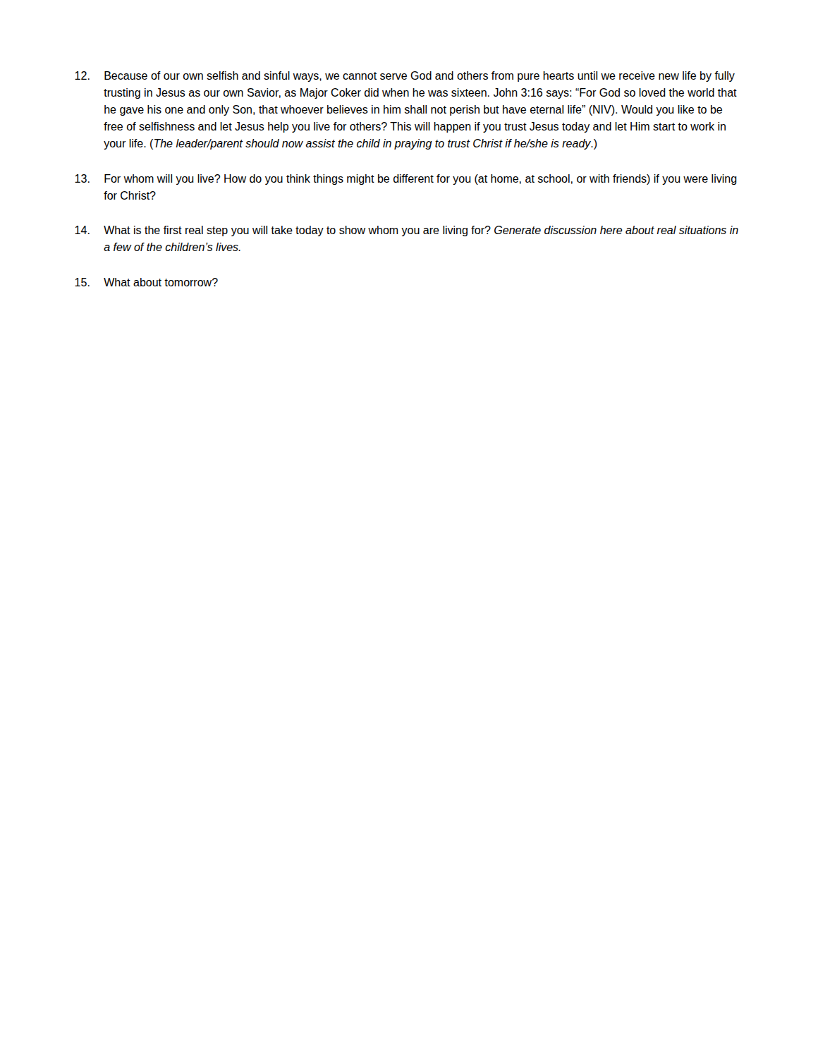12. Because of our own selfish and sinful ways, we cannot serve God and others from pure hearts until we receive new life by fully trusting in Jesus as our own Savior, as Major Coker did when he was sixteen. John 3:16 says: “For God so loved the world that he gave his one and only Son, that whoever believes in him shall not perish but have eternal life” (NIV). Would you like to be free of selfishness and let Jesus help you live for others? This will happen if you trust Jesus today and let Him start to work in your life. (The leader/parent should now assist the child in praying to trust Christ if he/she is ready.)
13. For whom will you live? How do you think things might be different for you (at home, at school, or with friends) if you were living for Christ?
14. What is the first real step you will take today to show whom you are living for? Generate discussion here about real situations in a few of the children’s lives.
15. What about tomorrow?